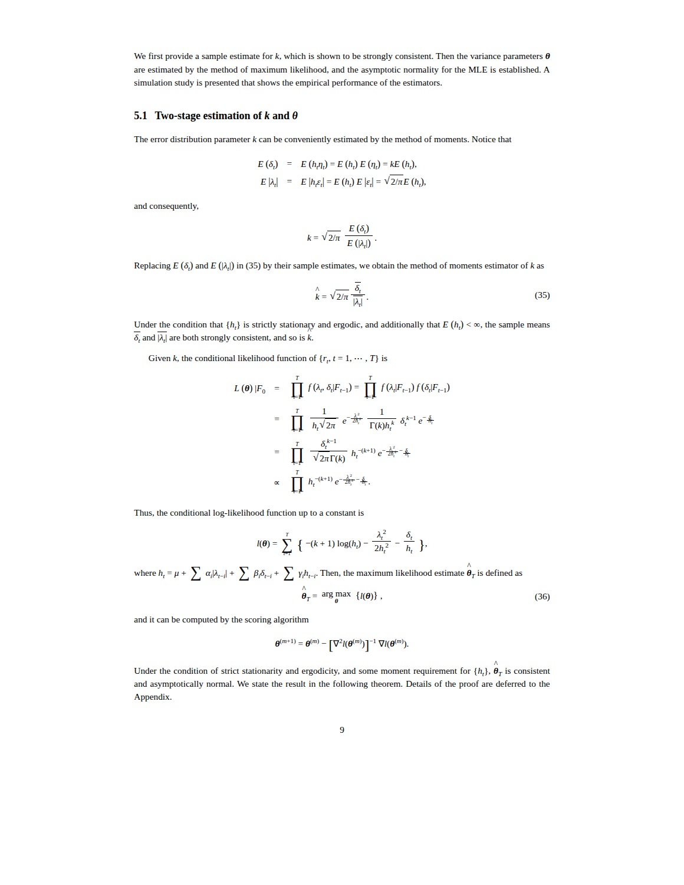We first provide a sample estimate for k, which is shown to be strongly consistent. Then the variance parameters θ are estimated by the method of maximum likelihood, and the asymptotic normality for the MLE is established. A simulation study is presented that shows the empirical performance of the estimators.
5.1 Two-stage estimation of k and θ
The error distribution parameter k can be conveniently estimated by the method of moments. Notice that
| E ( δ t ) | = | E ( h t η t ) = E ( h t ) E ( η t ) = kE ( h t ) , |
| E / λ t / | = | E / h t ε t / = E ( h t ) E / ε t / = 2/ π E ( h t ) , |
and consequently,
k = 2/π E (δt) E (|λt|).
Replacing E (δt) and E (|λt|) in (35) by their sample estimates, we obtain the method of moments estimator of k as
^k = 2/π δt|λt|. (35)
Under the condition that {ht} is strictly stationary and ergodic, and additionally that E (ht) < ∞, the sample means δt and |λt| are both strongly consistent, and so is ^k.
Given k, the conditional likelihood function of {rt, t = 1, ⋯ , T} is
| L ( θ ) / F 0 | = | T ∏ t =1 f ( λ t , δ t / F t −1 ) = T ∏ t =1 f ( λ t / F t −1 ) f ( δ t / F t −1 ) |
| | = | T ∏ t =1 1 h t 2 π e − λ t 2 2 h t 2 1 Γ( k ) h t k δ t k −1 e − δ t h t |
| | = | T ∏ t =1 δ t k −1 2 π Γ( k ) h t −( k +1) e − λ t 2 2 h t 2 − δ t h t |
| | ∝ | T ∏ t =1 h t −( k +1) e − λ t 2 2 h t 2 − δ t h t . |
Thus, the conditional log-likelihood function up to a constant is
l(θ) = T∑t=1 { −(k + 1) log(ht) − λt22ht2 − δt ht },
where ht = μ + ∑ αi|λt−i| + ∑ βiδt−i + ∑ γiht−i. Then, the maximum likelihood estimate ^θT is defined as
^θT = arg max θ {l(θ)} , (36)
and it can be computed by the scoring algorithm
θ(m+1) = θ(m) − [∇2l(θ(m))]−1 ∇l(θ(m)).
Under the condition of strict stationarity and ergodicity, and some moment requirement for {ht}, ^θT is consistent and asymptotically normal. We state the result in the following theorem. Details of the proof are deferred to the Appendix.
9